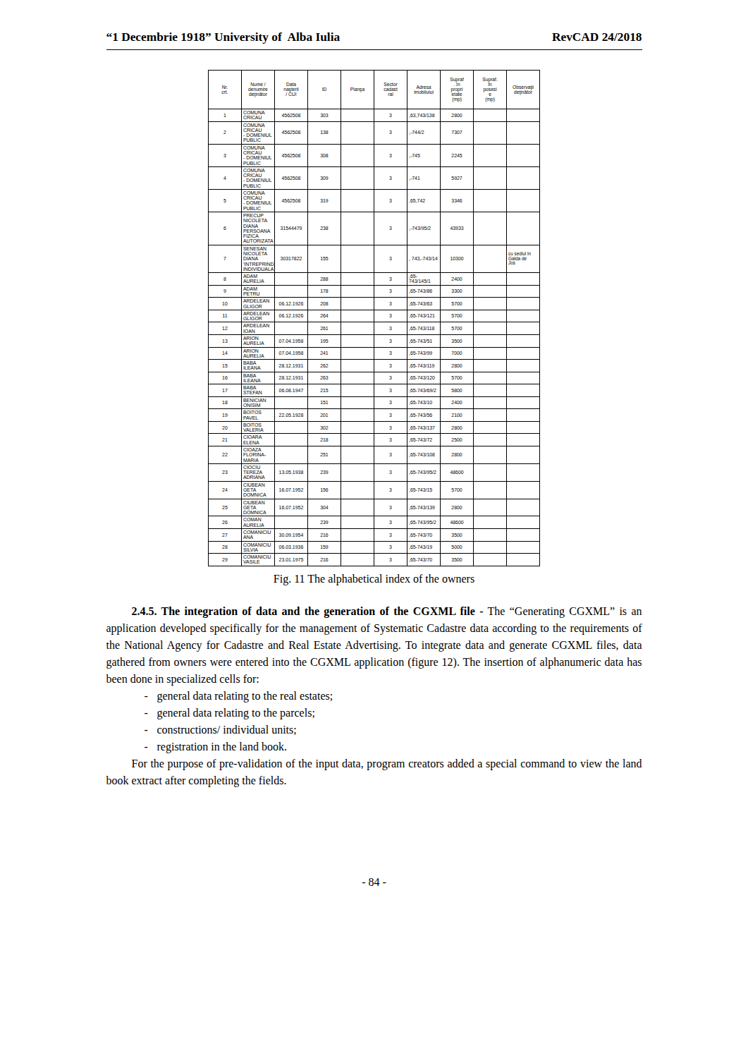“1 Decembrie 1918” University of Alba Iulia RevCAD 24/2018
| Nr. crt. | Nume / denumire deţinător | Data naşterii / CUI | ID | Planşa | Sector cadast ral | Adresa imobilului | Supraf . în propri etate (mp) | Supraf. în posesi e (mp) | Observaţii deţinător |
| --- | --- | --- | --- | --- | --- | --- | --- | --- | --- |
| 1 | COMUNA CRICAU | 4562508 | 303 | | 3 | ,63,743/138 | 2800 | | |
| 2 | COMUNA CRICAU - DOMENIUL PUBLIC | 4562508 | 138 | | 3 | ,-744/2 | 7307 | | |
| 3 | COMUNA CRICAU - DOMENIUL PUBLIC | 4562508 | 308 | | 3 | ,-745 | 2245 | | |
| 4 | COMUNA CRICAU - DOMENIUL PUBLIC | 4562508 | 309 | | 3 | ,-741 | 5927 | | |
| 5 | COMUNA CRICAU - DOMENIUL PUBLIC | 4562508 | 319 | | 3 | ,65,742 | 3346 | | |
| 6 | PRECUP NICOLETA DIANA PERSOANA FIZICA AUTORIZATA | 31544479 | 238 | | 3 | ,-743/95/2 | 43933 | | |
| 7 | SENESAN NICOLETA DIANA 'INTREPRINDERE INDIVIDUALA' | 30317822 | 155 | | 3 | , 743,-743/14 | 10300 | | cu sediul in Galda de Jos |
| 8 | ADAM AURELIA | | 288 | | 3 | ,65- 743/145/1 | 2400 | | |
| 9 | ADAM PETRU | | 178 | | 3 | ,65-743/86 | 3300 | | |
| 10 | ARDELEAN GLIGOR | 06.12.1926 | 208 | | 3 | ,65-743/63 | 5700 | | |
| 11 | ARDELEAN GLIGOR | 06.12.1926 | 264 | | 3 | ,65-743/121 | 5700 | | |
| 12 | ARDELEAN IOAN | | 261 | | 3 | ,65-743/118 | 5700 | | |
| 13 | ARION AURELIA | 07.04.1958 | 195 | | 3 | ,65-743/51 | 3500 | | |
| 14 | ARION AURELIA | 07.04.1958 | 241 | | 3 | ,65-743/99 | 7000 | | |
| 15 | BABA ILEANA | 28.12.1931 | 262 | | 3 | ,65-743/119 | 2800 | | |
| 16 | BABA ILEANA | 28.12.1931 | 263 | | 3 | ,65-743/120 | 5700 | | |
| 17 | BABA STEFAN | 06.08.1947 | 215 | | 3 | ,65-743/69/2 | 5800 | | |
| 18 | BENICIAN ONISIM | | 151 | | 3 | ,65-743/10 | 2400 | | |
| 19 | BOITOS PAVEL | 22.05.1928 | 201 | | 3 | ,65-743/56 | 2100 | | |
| 20 | BOITOS VALERIA | | 302 | | 3 | ,65-743/137 | 2800 | | |
| 21 | CIOARA ELENA | | 218 | | 3 | ,65-743/72 | 2500 | | |
| 22 | CIOAZA FLORINA- MARIA | | 251 | | 3 | ,65-743/108 | 2800 | | |
| 23 | CIOCIU TEREZA ADRIANA | 13.05.1938 | 239 | | 3 | ,65-743/95/2 | 48600 | | |
| 24 | CIUBEAN GETA DOMNICA | 16.07.1952 | 156 | | 3 | ,65-743/15 | 5700 | | |
| 25 | CIUBEAN GETA DOMNICA | 16.07.1952 | 304 | | 3 | ,65-743/139 | 2800 | | |
| 26 | COMAN AURELIA | | 239 | | 3 | ,65-743/95/2 | 48600 | | |
| 27 | COMANICIU ANA | 30.09.1954 | 216 | | 3 | ,65-743/70 | 3500 | | |
| 28 | COMANICIU SILVIA | 06.03.1936 | 159 | | 3 | ,65-743/19 | 5000 | | |
| 29 | COMANICIU VASILE | 23.01.1975 | 216 | | 3 | ,65-743/70 | 3500 | | |
Fig. 11 The alphabetical index of the owners
2.4.5. The integration of data and the generation of the CGXML file - The “Generating CGXML” is an application developed specifically for the management of Systematic Cadastre data according to the requirements of the National Agency for Cadastre and Real Estate Advertising. To integrate data and generate CGXML files, data gathered from owners were entered into the CGXML application (figure 12). The insertion of alphanumeric data has been done in specialized cells for:
general data relating to the real estates;
general data relating to the parcels;
constructions/ individual units;
registration in the land book.
For the purpose of pre-validation of the input data, program creators added a special command to view the land book extract after completing the fields.
- 84 -